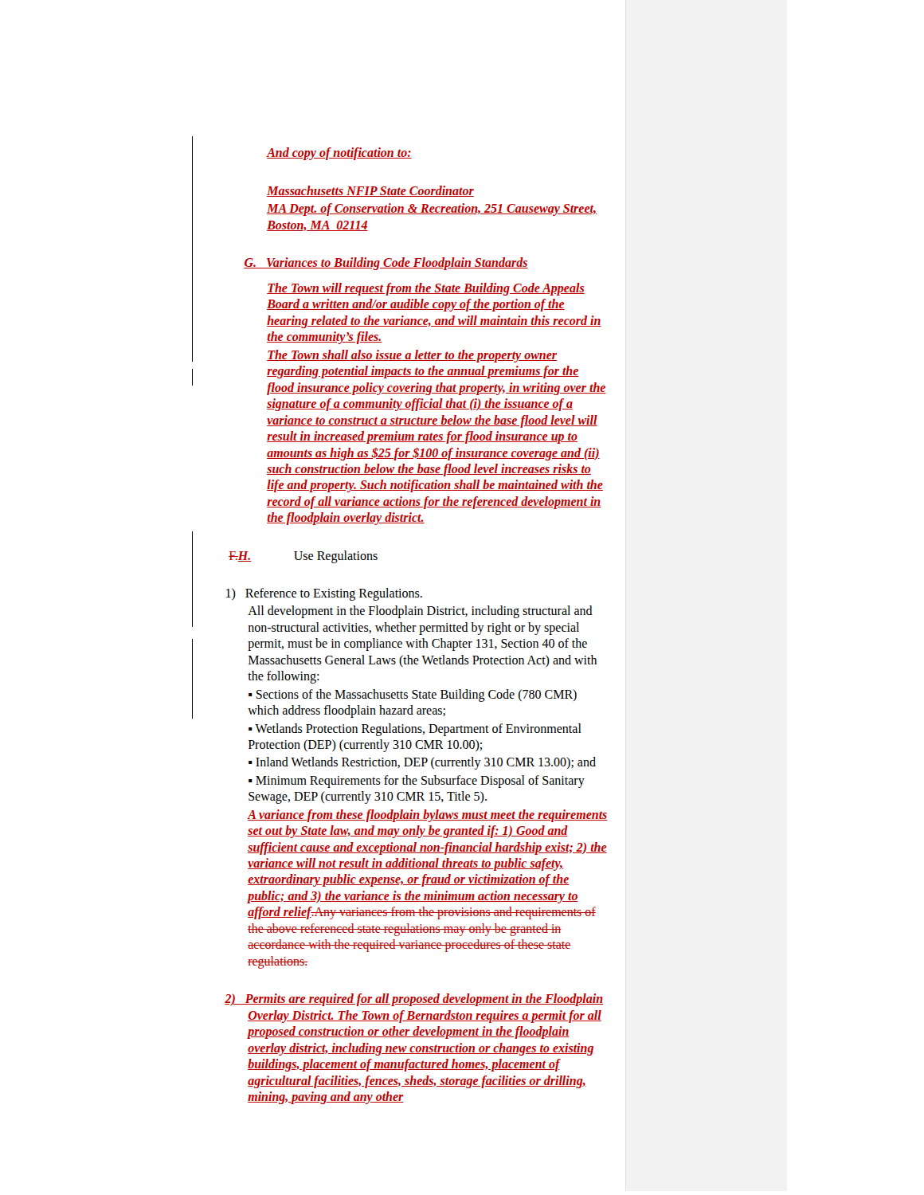And copy of notification to:
Massachusetts NFIP State Coordinator
MA Dept. of Conservation & Recreation, 251 Causeway Street, Boston, MA 02114
G. Variances to Building Code Floodplain Standards
The Town will request from the State Building Code Appeals Board a written and/or audible copy of the portion of the hearing related to the variance, and will maintain this record in the community’s files.
The Town shall also issue a letter to the property owner regarding potential impacts to the annual premiums for the flood insurance policy covering that property, in writing over the signature of a community official that (i) the issuance of a variance to construct a structure below the base flood level will result in increased premium rates for flood insurance up to amounts as high as $25 for $100 of insurance coverage and (ii) such construction below the base flood level increases risks to life and property. Such notification shall be maintained with the record of all variance actions for the referenced development in the floodplain overlay district.
F. H. Use Regulations
1) Reference to Existing Regulations.
All development in the Floodplain District, including structural and non-structural activities, whether permitted by right or by special permit, must be in compliance with Chapter 131, Section 40 of the Massachusetts General Laws (the Wetlands Protection Act) and with the following:
▪ Sections of the Massachusetts State Building Code (780 CMR) which address floodplain hazard areas;
▪ Wetlands Protection Regulations, Department of Environmental Protection (DEP) (currently 310 CMR 10.00);
▪ Inland Wetlands Restriction, DEP (currently 310 CMR 13.00); and
▪ Minimum Requirements for the Subsurface Disposal of Sanitary Sewage, DEP (currently 310 CMR 15, Title 5).
A variance from these floodplain bylaws must meet the requirements set out by State law, and may only be granted if: 1) Good and sufficient cause and exceptional non-financial hardship exist; 2) the variance will not result in additional threats to public safety, extraordinary public expense, or fraud or victimization of the public; and 3) the variance is the minimum action necessary to afford relief.Any variances from the provisions and requirements of the above referenced state regulations may only be granted in accordance with the required variance procedures of these state regulations.
2) Permits are required for all proposed development in the Floodplain Overlay District. The Town of Bernardston requires a permit for all proposed construction or other development in the floodplain overlay district, including new construction or changes to existing buildings, placement of manufactured homes, placement of agricultural facilities, fences, sheds, storage facilities or drilling, mining, paving and any other